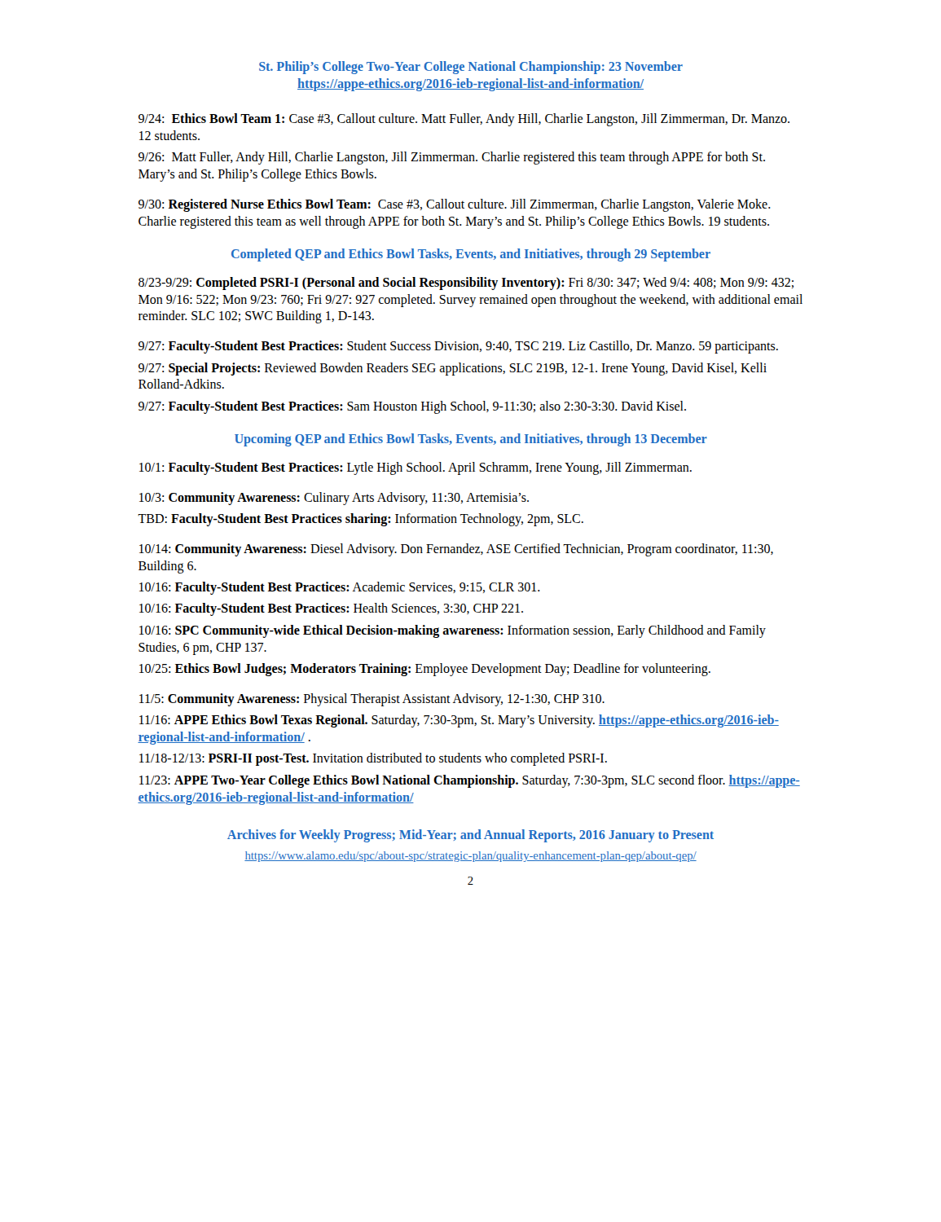St. Philip’s College Two-Year College National Championship: 23 November
https://appe-ethics.org/2016-ieb-regional-list-and-information/
9/24: Ethics Bowl Team 1: Case #3, Callout culture. Matt Fuller, Andy Hill, Charlie Langston, Jill Zimmerman, Dr. Manzo. 12 students.
9/26: Matt Fuller, Andy Hill, Charlie Langston, Jill Zimmerman. Charlie registered this team through APPE for both St. Mary’s and St. Philip’s College Ethics Bowls.
9/30: Registered Nurse Ethics Bowl Team: Case #3, Callout culture. Jill Zimmerman, Charlie Langston, Valerie Moke. Charlie registered this team as well through APPE for both St. Mary’s and St. Philip’s College Ethics Bowls. 19 students.
Completed QEP and Ethics Bowl Tasks, Events, and Initiatives, through 29 September
8/23-9/29: Completed PSRI-I (Personal and Social Responsibility Inventory): Fri 8/30: 347; Wed 9/4: 408; Mon 9/9: 432; Mon 9/16: 522; Mon 9/23: 760; Fri 9/27: 927 completed. Survey remained open throughout the weekend, with additional email reminder. SLC 102; SWC Building 1, D-143.
9/27: Faculty-Student Best Practices: Student Success Division, 9:40, TSC 219. Liz Castillo, Dr. Manzo. 59 participants.
9/27: Special Projects: Reviewed Bowden Readers SEG applications, SLC 219B, 12-1. Irene Young, David Kisel, Kelli Rolland-Adkins.
9/27: Faculty-Student Best Practices: Sam Houston High School, 9-11:30; also 2:30-3:30. David Kisel.
Upcoming QEP and Ethics Bowl Tasks, Events, and Initiatives, through 13 December
10/1: Faculty-Student Best Practices: Lytle High School. April Schramm, Irene Young, Jill Zimmerman.
10/3: Community Awareness: Culinary Arts Advisory, 11:30, Artemisia’s.
TBD: Faculty-Student Best Practices sharing: Information Technology, 2pm, SLC.
10/14: Community Awareness: Diesel Advisory. Don Fernandez, ASE Certified Technician, Program coordinator, 11:30, Building 6.
10/16: Faculty-Student Best Practices: Academic Services, 9:15, CLR 301.
10/16: Faculty-Student Best Practices: Health Sciences, 3:30, CHP 221.
10/16: SPC Community-wide Ethical Decision-making awareness: Information session, Early Childhood and Family Studies, 6 pm, CHP 137.
10/25: Ethics Bowl Judges; Moderators Training: Employee Development Day; Deadline for volunteering.
11/5: Community Awareness: Physical Therapist Assistant Advisory, 12-1:30, CHP 310.
11/16: APPE Ethics Bowl Texas Regional. Saturday, 7:30-3pm, St. Mary’s University. https://appe-ethics.org/2016-ieb-regional-list-and-information/ .
11/18-12/13: PSRI-II post-Test. Invitation distributed to students who completed PSRI-I.
11/23: APPE Two-Year College Ethics Bowl National Championship. Saturday, 7:30-3pm, SLC second floor. https://appe-ethics.org/2016-ieb-regional-list-and-information/
Archives for Weekly Progress; Mid-Year; and Annual Reports, 2016 January to Present
https://www.alamo.edu/spc/about-spc/strategic-plan/quality-enhancement-plan-qep/about-qep/
2